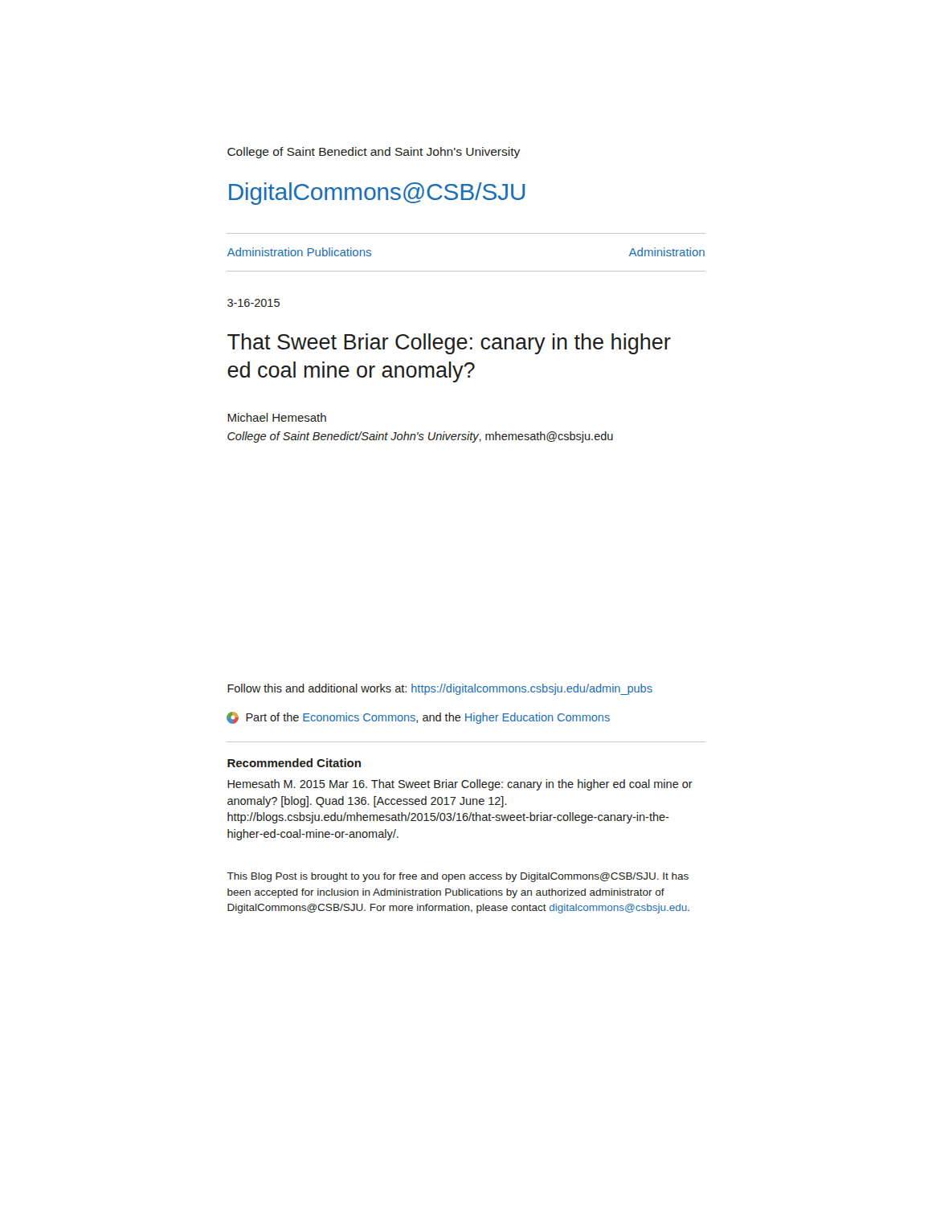College of Saint Benedict and Saint John's University
DigitalCommons@CSB/SJU
Administration Publications Administration
3-16-2015
That Sweet Briar College: canary in the higher ed coal mine or anomaly?
Michael Hemesath
College of Saint Benedict/Saint John's University, mhemesath@csbsju.edu
Follow this and additional works at: https://digitalcommons.csbsju.edu/admin_pubs
Part of the Economics Commons, and the Higher Education Commons
Recommended Citation
Hemesath M. 2015 Mar 16. That Sweet Briar College: canary in the higher ed coal mine or anomaly? [blog]. Quad 136. [Accessed 2017 June 12]. http://blogs.csbsju.edu/mhemesath/2015/03/16/that-sweet-briar-college-canary-in-the-higher-ed-coal-mine-or-anomaly/.
This Blog Post is brought to you for free and open access by DigitalCommons@CSB/SJU. It has been accepted for inclusion in Administration Publications by an authorized administrator of DigitalCommons@CSB/SJU. For more information, please contact digitalcommons@csbsju.edu.